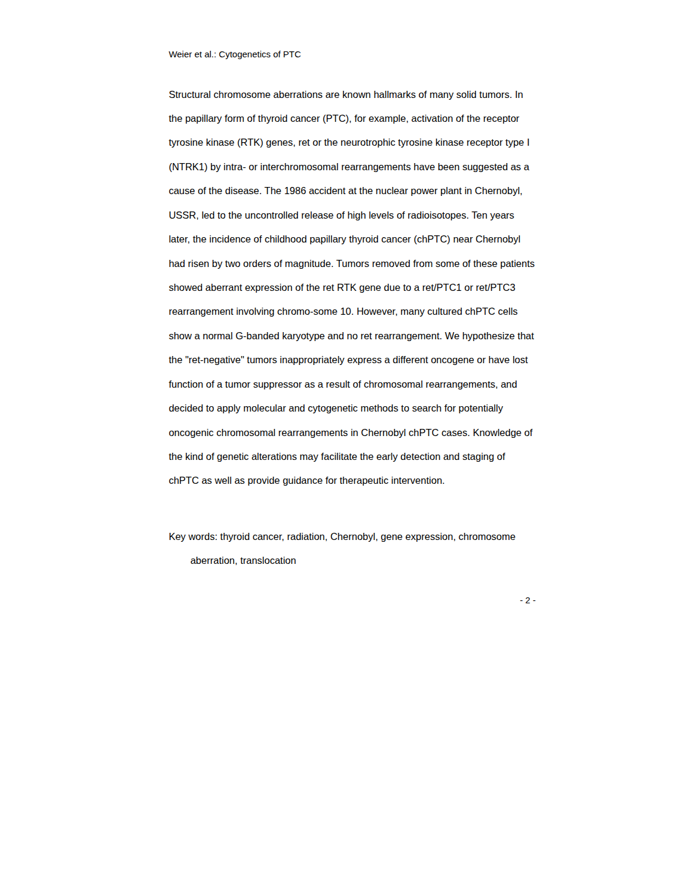Weier et al.: Cytogenetics of PTC
Structural chromosome aberrations are known hallmarks of many solid tumors. In the papillary form of thyroid cancer (PTC), for example, activation of the receptor tyrosine kinase (RTK) genes, ret or the neurotrophic tyrosine kinase receptor type I (NTRK1) by intra- or interchromosomal rearrangements have been suggested as a cause of the disease. The 1986 accident at the nuclear power plant in Chernobyl, USSR, led to the uncontrolled release of high levels of radioisotopes. Ten years later, the incidence of childhood papillary thyroid cancer (chPTC) near Chernobyl had risen by two orders of magnitude. Tumors removed from some of these patients showed aberrant expression of the ret RTK gene due to a ret/PTC1 or ret/PTC3 rearrangement involving chromo-some 10. However, many cultured chPTC cells show a normal G-banded karyotype and no ret rearrangement. We hypothesize that the "ret-negative" tumors inappropriately express a different oncogene or have lost function of a tumor suppressor as a result of chromosomal rearrangements, and decided to apply molecular and cytogenetic methods to search for potentially oncogenic chromosomal rearrangements in Chernobyl chPTC cases. Knowledge of the kind of genetic alterations may facilitate the early detection and staging of chPTC as well as provide guidance for therapeutic intervention.
Key words: thyroid cancer, radiation, Chernobyl, gene expression, chromosome aberration, translocation
- 2 -